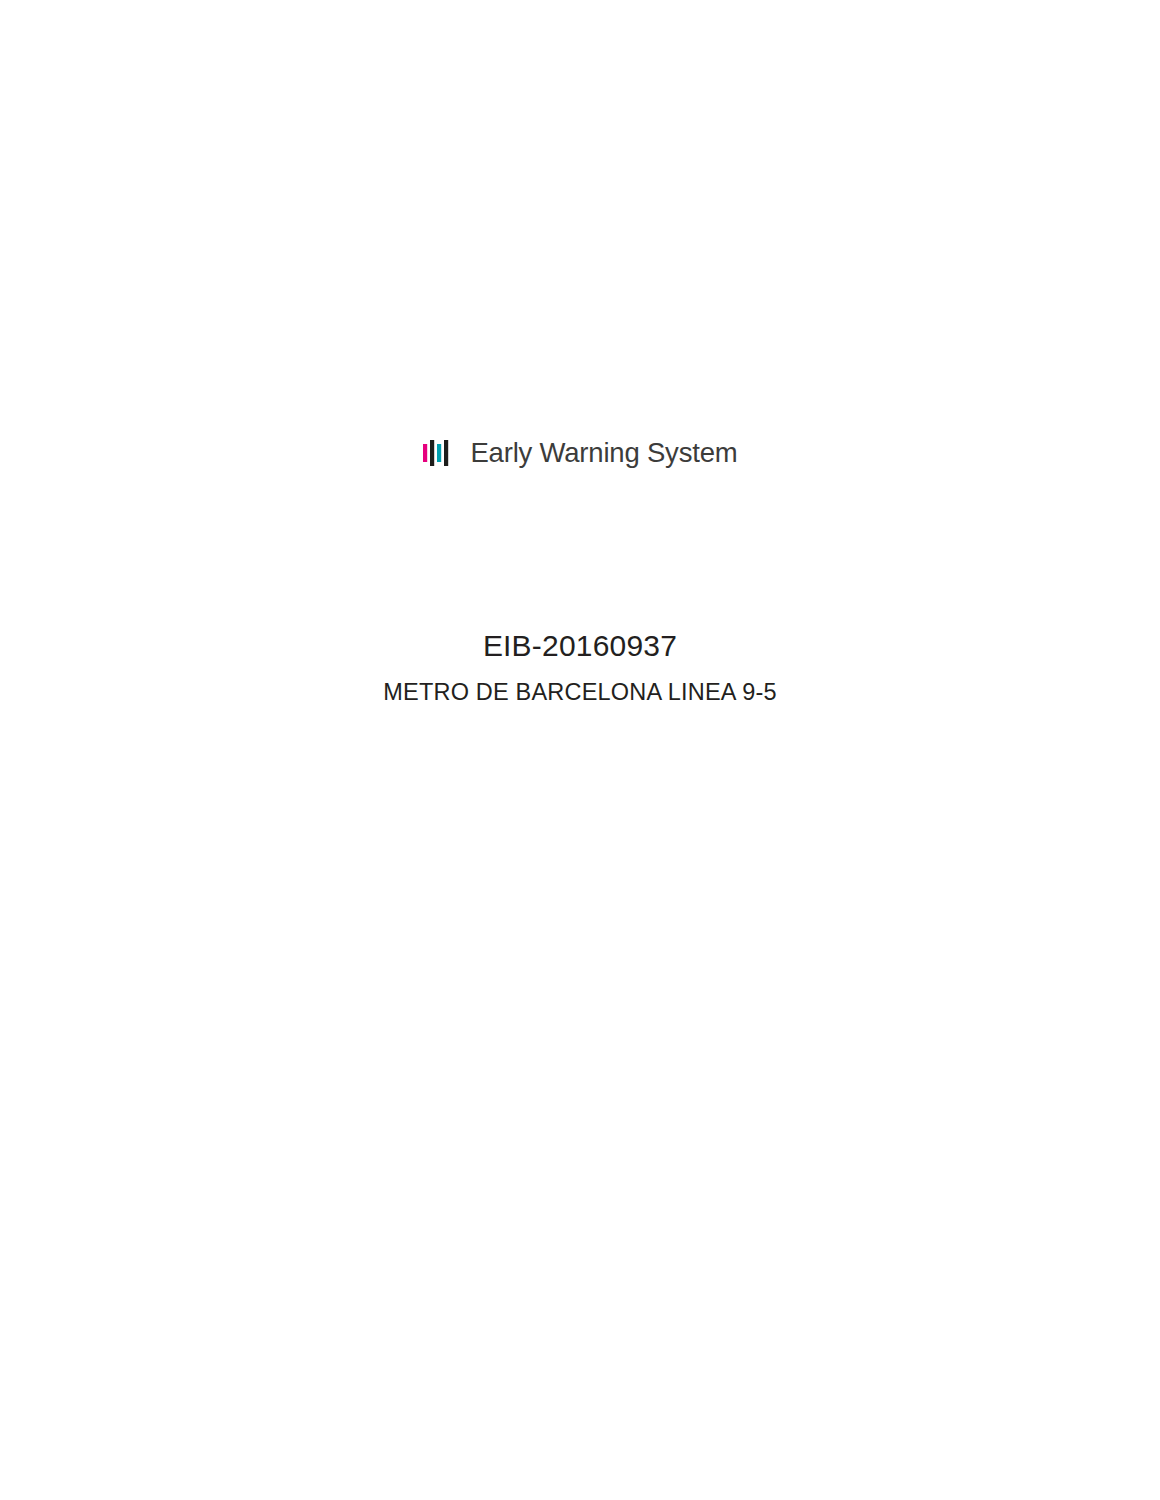Early Warning System
EIB-20160937
Metro de Barcelona Linea 9-5